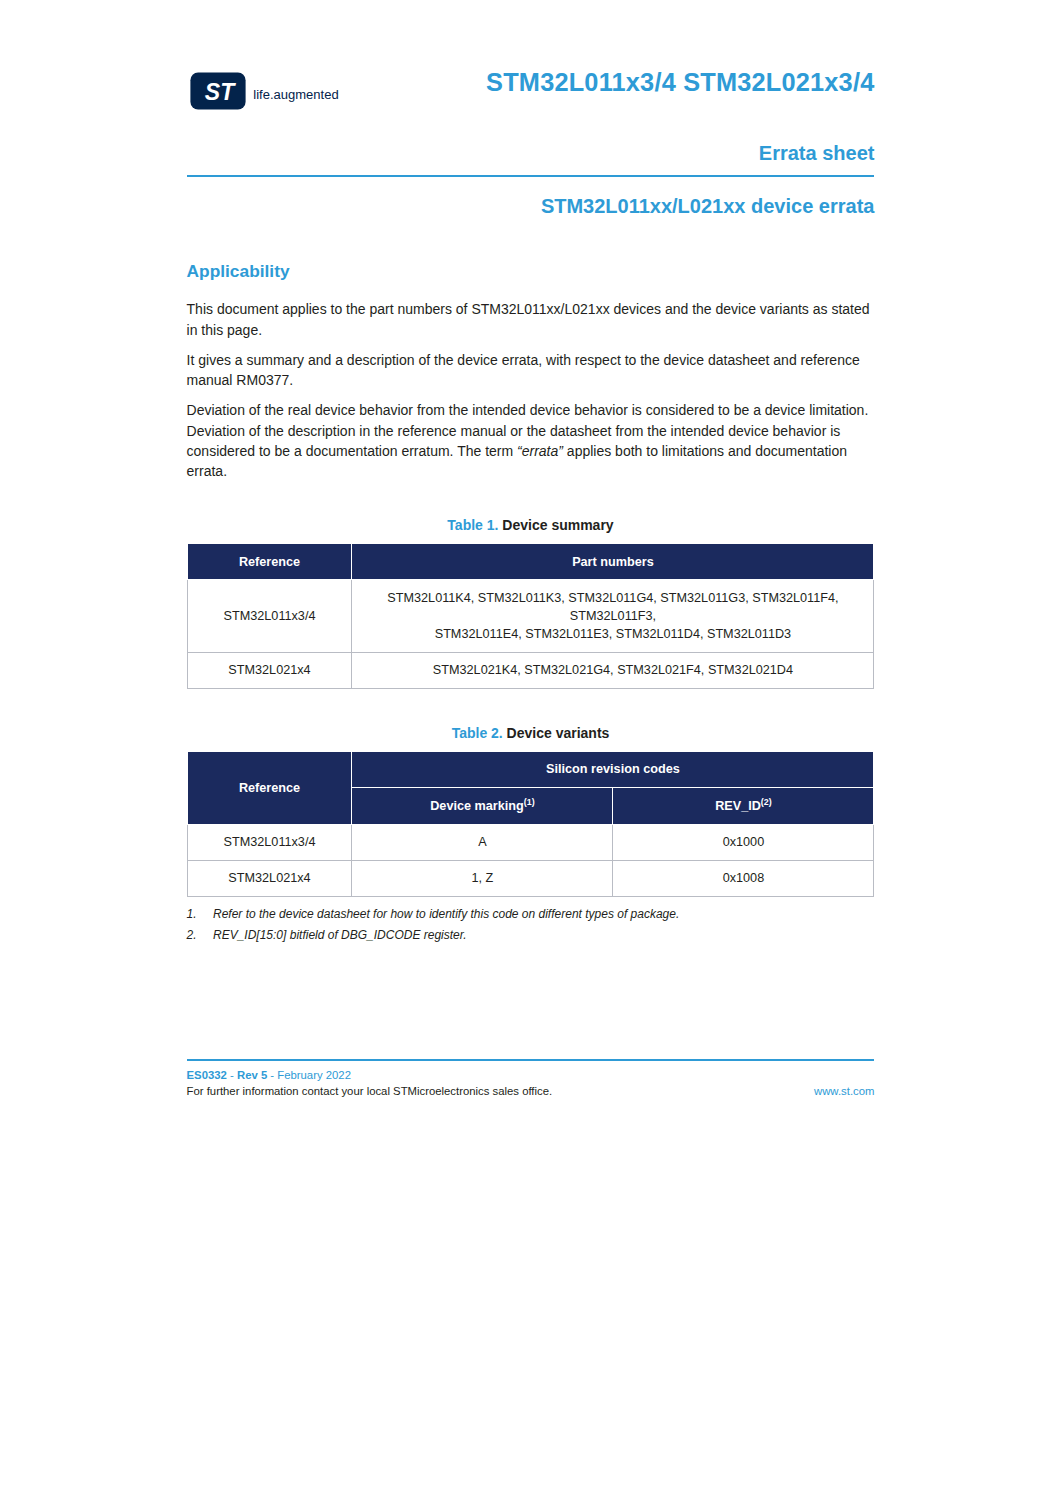ST life.augmented
STM32L011x3/4 STM32L021x3/4
Errata sheet
STM32L011xx/L021xx device errata
Applicability
This document applies to the part numbers of STM32L011xx/L021xx devices and the device variants as stated in this page.
It gives a summary and a description of the device errata, with respect to the device datasheet and reference manual RM0377.
Deviation of the real device behavior from the intended device behavior is considered to be a device limitation. Deviation of the description in the reference manual or the datasheet from the intended device behavior is considered to be a documentation erratum. The term “errata” applies both to limitations and documentation errata.
Table 1. Device summary
| Reference | Part numbers |
| --- | --- |
| STM32L011x3/4 | STM32L011K4, STM32L011K3, STM32L011G4, STM32L011G3, STM32L011F4, STM32L011F3, STM32L011E4, STM32L011E3, STM32L011D4, STM32L011D3 |
| STM32L021x4 | STM32L021K4, STM32L021G4, STM32L021F4, STM32L021D4 |
Table 2. Device variants
| Reference | Silicon revision codes |
| --- | --- |
| Device marking (1) | REV_ID (2) |
| STM32L011x3/4 | A | 0x1000 |
| STM32L021x4 | 1, Z | 0x1008 |
1. Refer to the device datasheet for how to identify this code on different types of package.
2. REV_ID[15:0] bitfield of DBG_IDCODE register.
ES0332 - Rev 5 - February 2022
For further information contact your local STMicroelectronics sales office.
www.st.com